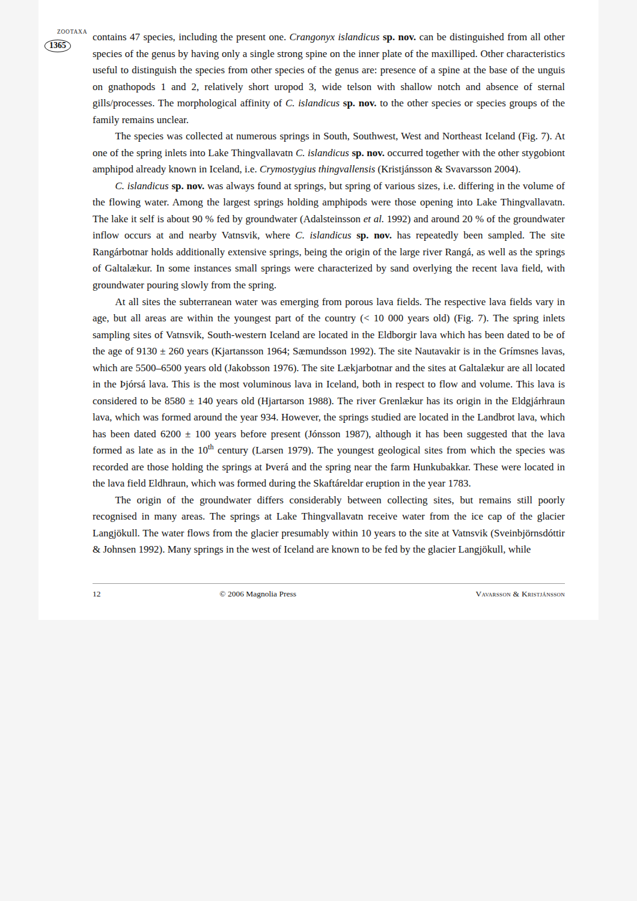Zootaxa
1365
contains 47 species, including the present one. Crangonyx islandicus sp. nov. can be distinguished from all other species of the genus by having only a single strong spine on the inner plate of the maxilliped. Other characteristics useful to distinguish the species from other species of the genus are: presence of a spine at the base of the unguis on gnathopods 1 and 2, relatively short uropod 3, wide telson with shallow notch and absence of sternal gills/processes. The morphological affinity of C. islandicus sp. nov. to the other species or species groups of the family remains unclear.
The species was collected at numerous springs in South, Southwest, West and Northeast Iceland (Fig. 7). At one of the spring inlets into Lake Thingvallavatn C. islandicus sp. nov. occurred together with the other stygobiont amphipod already known in Iceland, i.e. Crymostygius thingvallensis (Kristjánsson & Svavarsson 2004).
C. islandicus sp. nov. was always found at springs, but spring of various sizes, i.e. differing in the volume of the flowing water. Among the largest springs holding amphipods were those opening into Lake Thingvallavatn. The lake it self is about 90 % fed by groundwater (Adalsteinsson et al. 1992) and around 20 % of the groundwater inflow occurs at and nearby Vatnsvik, where C. islandicus sp. nov. has repeatedly been sampled. The site Rangárbotnar holds additionally extensive springs, being the origin of the large river Rangá, as well as the springs of Galtalækur. In some instances small springs were characterized by sand overlying the recent lava field, with groundwater pouring slowly from the spring.
At all sites the subterranean water was emerging from porous lava fields. The respective lava fields vary in age, but all areas are within the youngest part of the country (< 10 000 years old) (Fig. 7). The spring inlets sampling sites of Vatnsvik, South-western Iceland are located in the Eldborgir lava which has been dated to be of the age of 9130 ± 260 years (Kjartansson 1964; Sæmundsson 1992). The site Nautavakir is in the Grímsnes lavas, which are 5500–6500 years old (Jakobsson 1976). The site Lækjarbotnar and the sites at Galtalækur are all located in the Þjórsá lava. This is the most voluminous lava in Iceland, both in respect to flow and volume. This lava is considered to be 8580 ± 140 years old (Hjartarson 1988). The river Grenlækur has its origin in the Eldgjárhraun lava, which was formed around the year 934. However, the springs studied are located in the Landbrot lava, which has been dated 6200 ± 100 years before present (Jónsson 1987), although it has been suggested that the lava formed as late as in the 10th century (Larsen 1979). The youngest geological sites from which the species was recorded are those holding the springs at Þverá and the spring near the farm Hunkubakkar. These were located in the lava field Eldhraun, which was formed during the Skaftáreldar eruption in the year 1783.
The origin of the groundwater differs considerably between collecting sites, but remains still poorly recognised in many areas. The springs at Lake Thingvallavatn receive water from the ice cap of the glacier Langjökull. The water flows from the glacier presumably within 10 years to the site at Vatnsvik (Sveinbjörnsdóttir & Johnsen 1992). Many springs in the west of Iceland are known to be fed by the glacier Langjökull, while
12
© 2006 Magnolia Press
Vavarsson & Kristjánsson